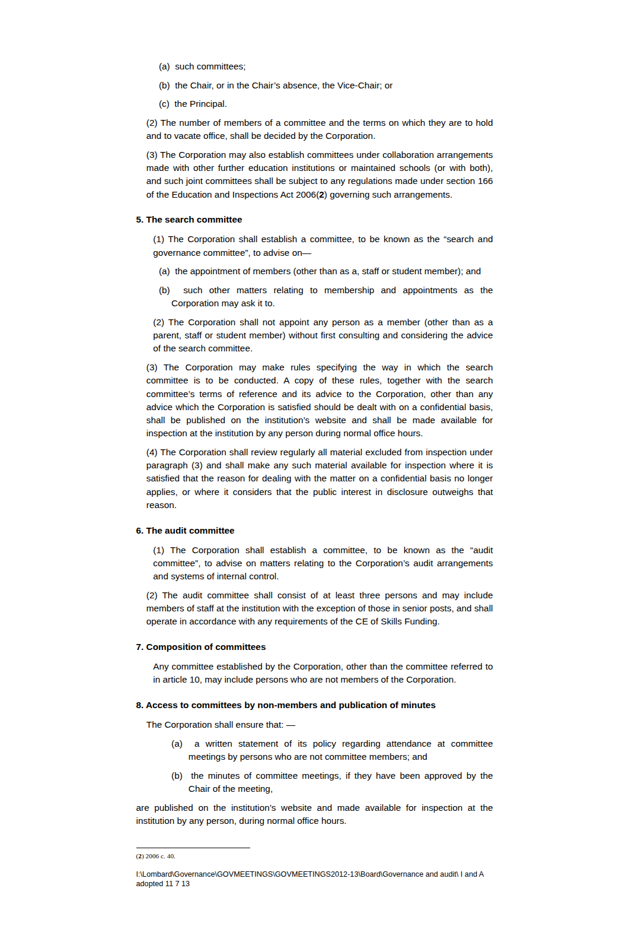(a) such committees;
(b) the Chair, or in the Chair’s absence, the Vice-Chair; or
(c) the Principal.
(2) The number of members of a committee and the terms on which they are to hold and to vacate office, shall be decided by the Corporation.
(3) The Corporation may also establish committees under collaboration arrangements made with other further education institutions or maintained schools (or with both), and such joint committees shall be subject to any regulations made under section 166 of the Education and Inspections Act 2006(2) governing such arrangements.
5. The search committee
(1) The Corporation shall establish a committee, to be known as the “search and governance committee”, to advise on—
(a) the appointment of members (other than as a, staff or student member); and
(b) such other matters relating to membership and appointments as the Corporation may ask it to.
(2) The Corporation shall not appoint any person as a member (other than as a parent, staff or student member) without first consulting and considering the advice of the search committee.
(3) The Corporation may make rules specifying the way in which the search committee is to be conducted. A copy of these rules, together with the search committee’s terms of reference and its advice to the Corporation, other than any advice which the Corporation is satisfied should be dealt with on a confidential basis, shall be published on the institution’s website and shall be made available for inspection at the institution by any person during normal office hours.
(4) The Corporation shall review regularly all material excluded from inspection under paragraph (3) and shall make any such material available for inspection where it is satisfied that the reason for dealing with the matter on a confidential basis no longer applies, or where it considers that the public interest in disclosure outweighs that reason.
6. The audit committee
(1) The Corporation shall establish a committee, to be known as the “audit committee”, to advise on matters relating to the Corporation’s audit arrangements and systems of internal control.
(2) The audit committee shall consist of at least three persons and may include members of staff at the institution with the exception of those in senior posts, and shall operate in accordance with any requirements of the CE of Skills Funding.
7. Composition of committees
Any committee established by the Corporation, other than the committee referred to in article 10, may include persons who are not members of the Corporation.
8. Access to committees by non-members and publication of minutes
The Corporation shall ensure that: —
(a) a written statement of its policy regarding attendance at committee meetings by persons who are not committee members; and
(b) the minutes of committee meetings, if they have been approved by the Chair of the meeting,
are published on the institution’s website and made available for inspection at the institution by any person, during normal office hours.
(2) 2006 c. 40.
I:\Lombard\Governance\GOVMEETINGS\GOVMEETINGS2012-13\Board\Governance and audit\ I and A adopted 11 7 13